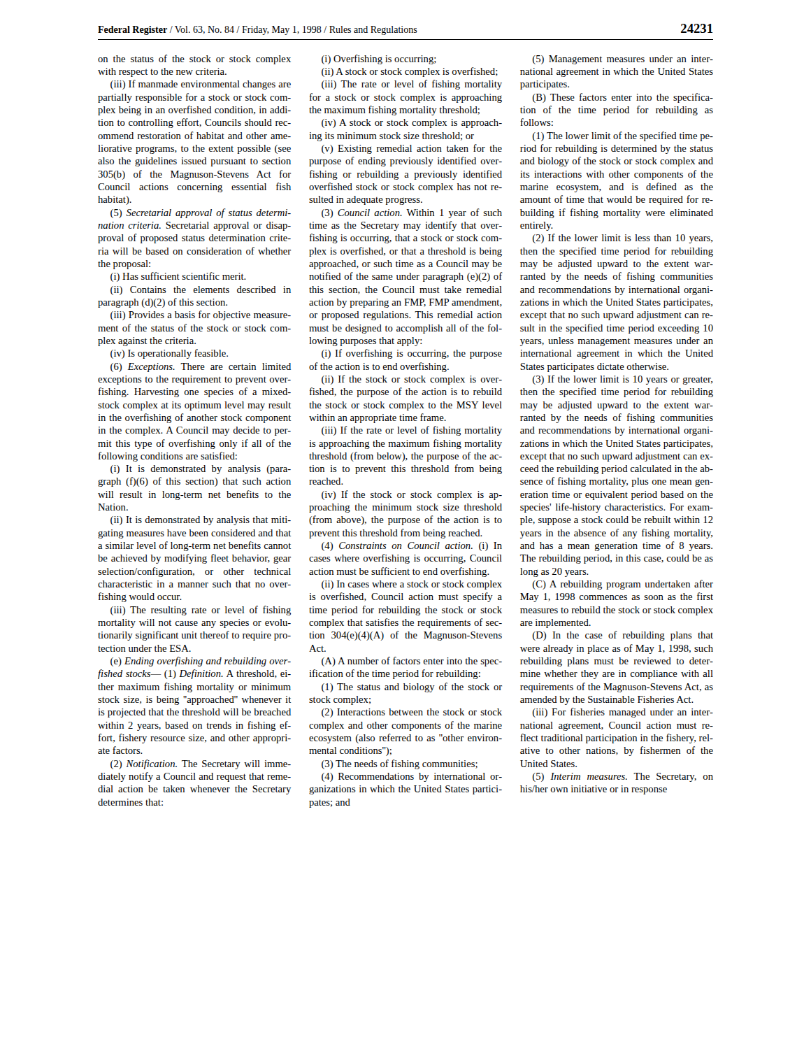Federal Register / Vol. 63, No. 84 / Friday, May 1, 1998 / Rules and Regulations
24231
on the status of the stock or stock complex with respect to the new criteria.
(iii) If manmade environmental changes are partially responsible for a stock or stock complex being in an overfished condition, in addition to controlling effort, Councils should recommend restoration of habitat and other ameliorative programs, to the extent possible (see also the guidelines issued pursuant to section 305(b) of the Magnuson-Stevens Act for Council actions concerning essential fish habitat).
(5) Secretarial approval of status determination criteria. Secretarial approval or disapproval of proposed status determination criteria will be based on consideration of whether the proposal:
(i) Has sufficient scientific merit.
(ii) Contains the elements described in paragraph (d)(2) of this section.
(iii) Provides a basis for objective measurement of the status of the stock or stock complex against the criteria.
(iv) Is operationally feasible.
(6) Exceptions. There are certain limited exceptions to the requirement to prevent overfishing. Harvesting one species of a mixed-stock complex at its optimum level may result in the overfishing of another stock component in the complex. A Council may decide to permit this type of overfishing only if all of the following conditions are satisfied:
(i) It is demonstrated by analysis (paragraph (f)(6) of this section) that such action will result in long-term net benefits to the Nation.
(ii) It is demonstrated by analysis that mitigating measures have been considered and that a similar level of long-term net benefits cannot be achieved by modifying fleet behavior, gear selection/configuration, or other technical characteristic in a manner such that no overfishing would occur.
(iii) The resulting rate or level of fishing mortality will not cause any species or evolutionarily significant unit thereof to require protection under the ESA.
(e) Ending overfishing and rebuilding overfished stocks— (1) Definition. A threshold, either maximum fishing mortality or minimum stock size, is being ''approached'' whenever it is projected that the threshold will be breached within 2 years, based on trends in fishing effort, fishery resource size, and other appropriate factors.
(2) Notification. The Secretary will immediately notify a Council and request that remedial action be taken whenever the Secretary determines that:
(i) Overfishing is occurring;
(ii) A stock or stock complex is overfished;
(iii) The rate or level of fishing mortality for a stock or stock complex is approaching the maximum fishing mortality threshold;
(iv) A stock or stock complex is approaching its minimum stock size threshold; or
(v) Existing remedial action taken for the purpose of ending previously identified overfishing or rebuilding a previously identified overfished stock or stock complex has not resulted in adequate progress.
(3) Council action. Within 1 year of such time as the Secretary may identify that overfishing is occurring, that a stock or stock complex is overfished, or that a threshold is being approached, or such time as a Council may be notified of the same under paragraph (e)(2) of this section, the Council must take remedial action by preparing an FMP, FMP amendment, or proposed regulations. This remedial action must be designed to accomplish all of the following purposes that apply:
(i) If overfishing is occurring, the purpose of the action is to end overfishing.
(ii) If the stock or stock complex is overfished, the purpose of the action is to rebuild the stock or stock complex to the MSY level within an appropriate time frame.
(iii) If the rate or level of fishing mortality is approaching the maximum fishing mortality threshold (from below), the purpose of the action is to prevent this threshold from being reached.
(iv) If the stock or stock complex is approaching the minimum stock size threshold (from above), the purpose of the action is to prevent this threshold from being reached.
(4) Constraints on Council action. (i) In cases where overfishing is occurring, Council action must be sufficient to end overfishing.
(ii) In cases where a stock or stock complex is overfished, Council action must specify a time period for rebuilding the stock or stock complex that satisfies the requirements of section 304(e)(4)(A) of the Magnuson-Stevens Act.
(A) A number of factors enter into the specification of the time period for rebuilding:
(1) The status and biology of the stock or stock complex;
(2) Interactions between the stock or stock complex and other components of the marine ecosystem (also referred to as ''other environmental conditions'');
(3) The needs of fishing communities;
(4) Recommendations by international organizations in which the United States participates; and
(5) Management measures under an international agreement in which the United States participates.
(B) These factors enter into the specification of the time period for rebuilding as follows:
(1) The lower limit of the specified time period for rebuilding is determined by the status and biology of the stock or stock complex and its interactions with other components of the marine ecosystem, and is defined as the amount of time that would be required for rebuilding if fishing mortality were eliminated entirely.
(2) If the lower limit is less than 10 years, then the specified time period for rebuilding may be adjusted upward to the extent warranted by the needs of fishing communities and recommendations by international organizations in which the United States participates, except that no such upward adjustment can result in the specified time period exceeding 10 years, unless management measures under an international agreement in which the United States participates dictate otherwise.
(3) If the lower limit is 10 years or greater, then the specified time period for rebuilding may be adjusted upward to the extent warranted by the needs of fishing communities and recommendations by international organizations in which the United States participates, except that no such upward adjustment can exceed the rebuilding period calculated in the absence of fishing mortality, plus one mean generation time or equivalent period based on the species' life-history characteristics. For example, suppose a stock could be rebuilt within 12 years in the absence of any fishing mortality, and has a mean generation time of 8 years. The rebuilding period, in this case, could be as long as 20 years.
(C) A rebuilding program undertaken after May 1, 1998 commences as soon as the first measures to rebuild the stock or stock complex are implemented.
(D) In the case of rebuilding plans that were already in place as of May 1, 1998, such rebuilding plans must be reviewed to determine whether they are in compliance with all requirements of the Magnuson-Stevens Act, as amended by the Sustainable Fisheries Act.
(iii) For fisheries managed under an international agreement, Council action must reflect traditional participation in the fishery, relative to other nations, by fishermen of the United States.
(5) Interim measures. The Secretary, on his/her own initiative or in response